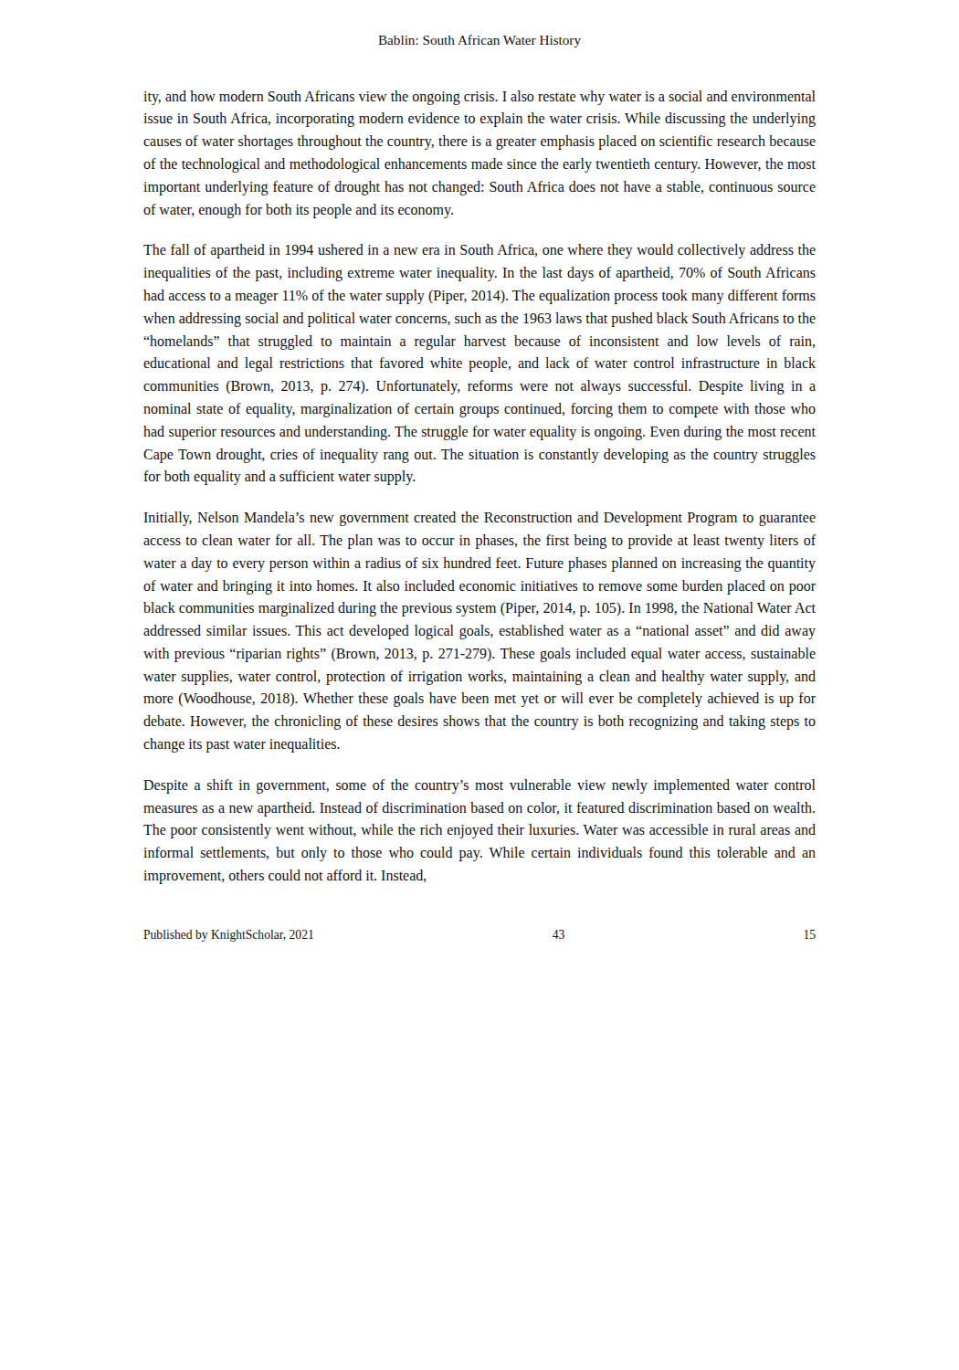Bablin: South African Water History
ity, and how modern South Africans view the ongoing crisis. I also restate why water is a social and environmental issue in South Africa, incorporating modern evidence to explain the water crisis. While discussing the underlying causes of water shortages throughout the country, there is a greater emphasis placed on scientific research because of the technological and methodological enhancements made since the early twentieth century. However, the most important underlying feature of drought has not changed: South Africa does not have a stable, continuous source of water, enough for both its people and its economy.
The fall of apartheid in 1994 ushered in a new era in South Africa, one where they would collectively address the inequalities of the past, including extreme water inequality. In the last days of apartheid, 70% of South Africans had access to a meager 11% of the water supply (Piper, 2014). The equalization process took many different forms when addressing social and political water concerns, such as the 1963 laws that pushed black South Africans to the “homelands” that struggled to maintain a regular harvest because of inconsistent and low levels of rain, educational and legal restrictions that favored white people, and lack of water control infrastructure in black communities (Brown, 2013, p. 274). Unfortunately, reforms were not always successful. Despite living in a nominal state of equality, marginalization of certain groups continued, forcing them to compete with those who had superior resources and understanding. The struggle for water equality is ongoing. Even during the most recent Cape Town drought, cries of inequality rang out. The situation is constantly developing as the country struggles for both equality and a sufficient water supply.
Initially, Nelson Mandela’s new government created the Reconstruction and Development Program to guarantee access to clean water for all. The plan was to occur in phases, the first being to provide at least twenty liters of water a day to every person within a radius of six hundred feet. Future phases planned on increasing the quantity of water and bringing it into homes. It also included economic initiatives to remove some burden placed on poor black communities marginalized during the previous system (Piper, 2014, p. 105). In 1998, the National Water Act addressed similar issues. This act developed logical goals, established water as a “national asset” and did away with previous “riparian rights” (Brown, 2013, p. 271-279). These goals included equal water access, sustainable water supplies, water control, protection of irrigation works, maintaining a clean and healthy water supply, and more (Woodhouse, 2018). Whether these goals have been met yet or will ever be completely achieved is up for debate. However, the chronicling of these desires shows that the country is both recognizing and taking steps to change its past water inequalities.
Despite a shift in government, some of the country’s most vulnerable view newly implemented water control measures as a new apartheid. Instead of discrimination based on color, it featured discrimination based on wealth. The poor consistently went without, while the rich enjoyed their luxuries. Water was accessible in rural areas and informal settlements, but only to those who could pay. While certain individuals found this tolerable and an improvement, others could not afford it. Instead,
Published by KnightScholar, 2021
43
15